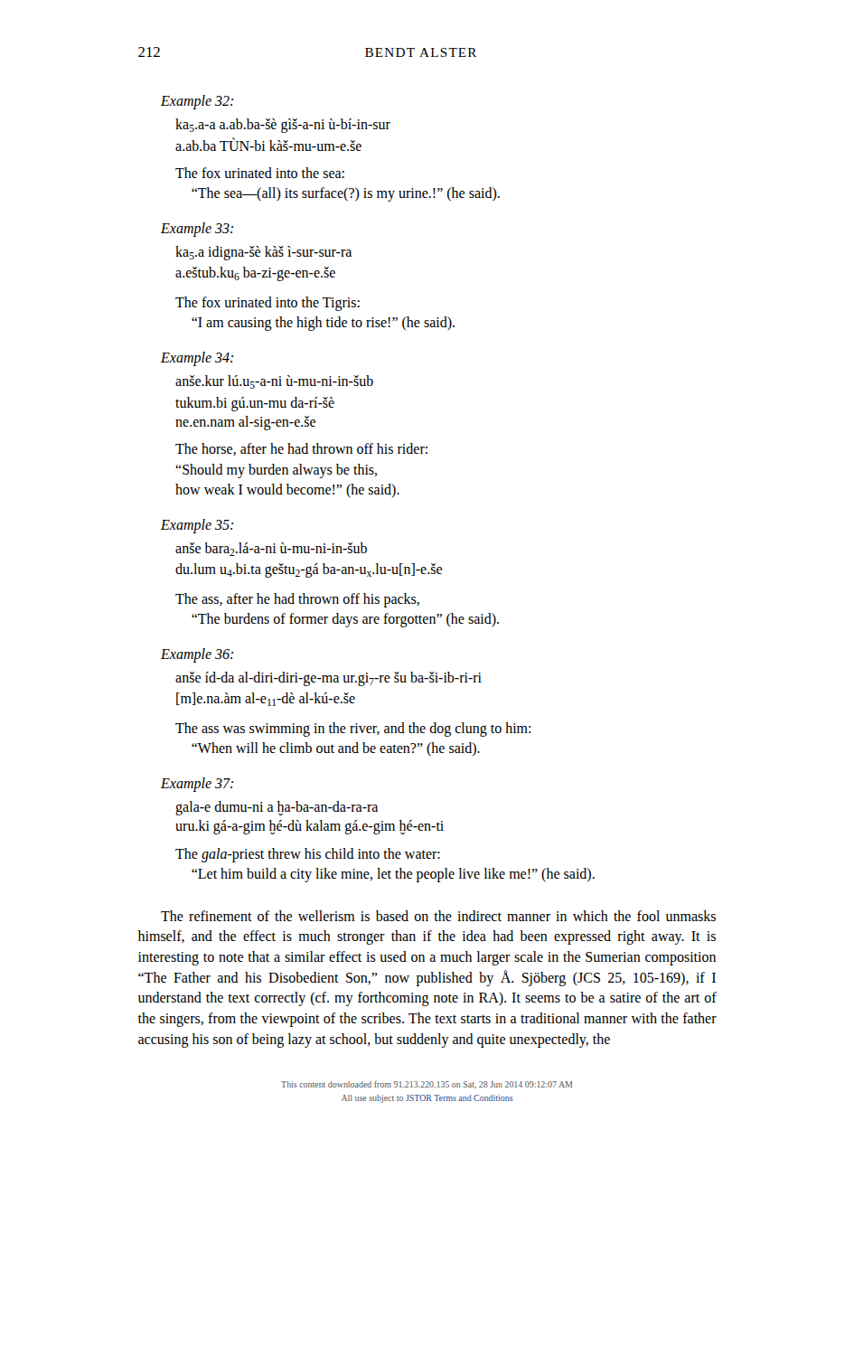212
BENDT ALSTER
Example 32:
ka5.a-a a.ab.ba-šè gìš-a-ni ù-bí-in-sur
a.ab.ba TÙN-bi kàš-mu-um-e.še
The fox urinated into the sea:
“The sea—(all) its surface(?) is my urine.!” (he said).
Example 33:
ka5.a idigna-šè kàš ì-sur-sur-ra
a.eštub.ku6 ba-zi-ge-en-e.še
The fox urinated into the Tigris:
“I am causing the high tide to rise!” (he said).
Example 34:
anše.kur lú.u5-a-ni ù-mu-ni-in-šub
tukum.bi gú.un-mu da-rí-šè
ne.en.nam al-sig-en-e.še
The horse, after he had thrown off his rider:
“Should my burden always be this,
how weak I would become!” (he said).
Example 35:
anše bara2.lá-a-ni ù-mu-ni-in-šub
du.lum u4.bi.ta geštu2-gá ba-an-ux.lu-u[n]-e.še
The ass, after he had thrown off his packs,
“The burdens of former days are forgotten” (he said).
Example 36:
anše íd-da al-diri-diri-ge-ma ur.gi7-re šu ba-ši-ib-ri-ri
[m]e.na.àm al-e11-dè al-kú-e.še
The ass was swimming in the river, and the dog clung to him:
“When will he climb out and be eaten?” (he said).
Example 37:
gala-e dumu-ni a ḫa-ba-an-da-ra-ra
uru.ki gá-a-gim ḫé-dù kalam gá.e-gim ḫé-en-ti
The gala-priest threw his child into the water:
“Let him build a city like mine, let the people live like me!” (he said).
The refinement of the wellerism is based on the indirect manner in which the fool unmasks himself, and the effect is much stronger than if the idea had been expressed right away. It is interesting to note that a similar effect is used on a much larger scale in the Sumerian composition “The Father and his Disobedient Son,” now published by Å. Sjöberg (JCS 25, 105-169), if I understand the text correctly (cf. my forthcoming note in RA). It seems to be a satire of the art of the singers, from the viewpoint of the scribes. The text starts in a traditional manner with the father accusing his son of being lazy at school, but suddenly and quite unexpectedly, the
This content downloaded from 91.213.220.135 on Sat, 28 Jun 2014 09:12:07 AM
All use subject to JSTOR Terms and Conditions